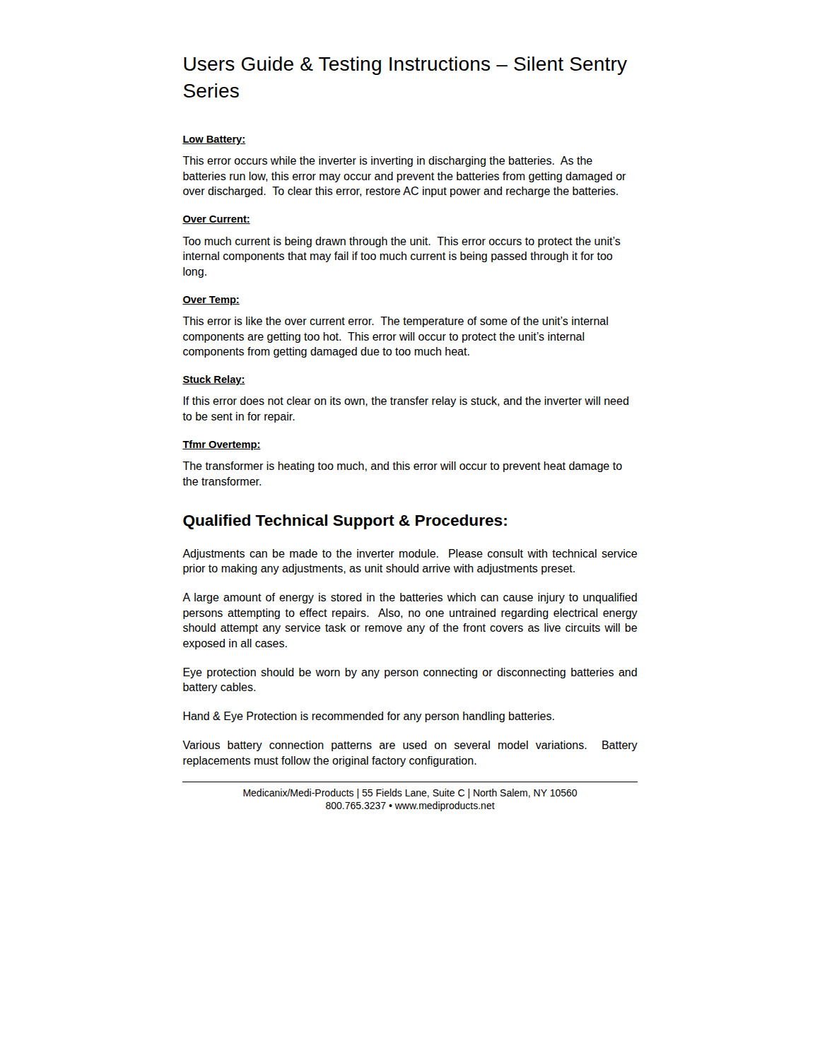Users Guide & Testing Instructions – Silent Sentry Series
Low Battery:
This error occurs while the inverter is inverting in discharging the batteries. As the batteries run low, this error may occur and prevent the batteries from getting damaged or over discharged. To clear this error, restore AC input power and recharge the batteries.
Over Current:
Too much current is being drawn through the unit. This error occurs to protect the unit’s internal components that may fail if too much current is being passed through it for too long.
Over Temp:
This error is like the over current error. The temperature of some of the unit’s internal components are getting too hot. This error will occur to protect the unit’s internal components from getting damaged due to too much heat.
Stuck Relay:
If this error does not clear on its own, the transfer relay is stuck, and the inverter will need to be sent in for repair.
Tfmr Overtemp:
The transformer is heating too much, and this error will occur to prevent heat damage to the transformer.
Qualified Technical Support & Procedures:
Adjustments can be made to the inverter module. Please consult with technical service prior to making any adjustments, as unit should arrive with adjustments preset.
A large amount of energy is stored in the batteries which can cause injury to unqualified persons attempting to effect repairs. Also, no one untrained regarding electrical energy should attempt any service task or remove any of the front covers as live circuits will be exposed in all cases.
Eye protection should be worn by any person connecting or disconnecting batteries and battery cables.
Hand & Eye Protection is recommended for any person handling batteries.
Various battery connection patterns are used on several model variations. Battery replacements must follow the original factory configuration.
Medicanix/Medi-Products | 55 Fields Lane, Suite C | North Salem, NY 10560
800.765.3237 • www.mediproducts.net